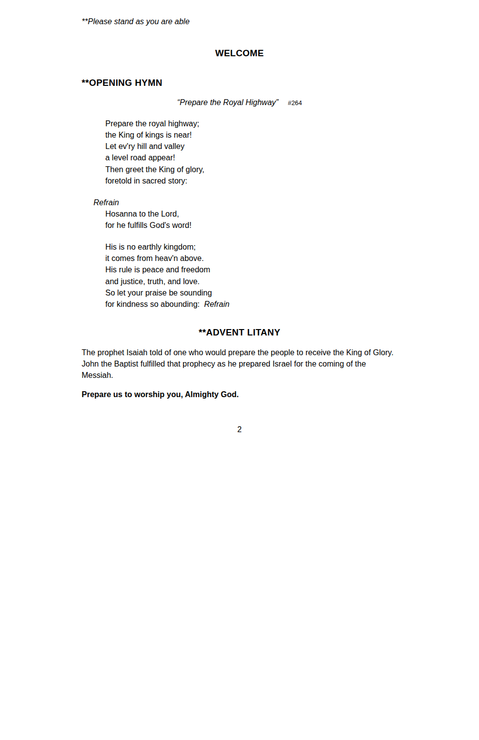**Please stand as you are able
WELCOME
**OPENING HYMN
“Prepare the Royal Highway”#264
Prepare the royal highway;
the King of kings is near!
Let ev'ry hill and valley
a level road appear!
Then greet the King of glory,
foretold in sacred story:
Refrain
Hosanna to the Lord,
for he fulfills God's word!
His is no earthly kingdom;
it comes from heav'n above.
His rule is peace and freedom
and justice, truth, and love.
So let your praise be sounding
for kindness so abounding: Refrain
**ADVENT LITANY
The prophet Isaiah told of one who would prepare the people to receive the King of Glory. John the Baptist fulfilled that prophecy as he prepared Israel for the coming of the Messiah.
Prepare us to worship you, Almighty God.
2